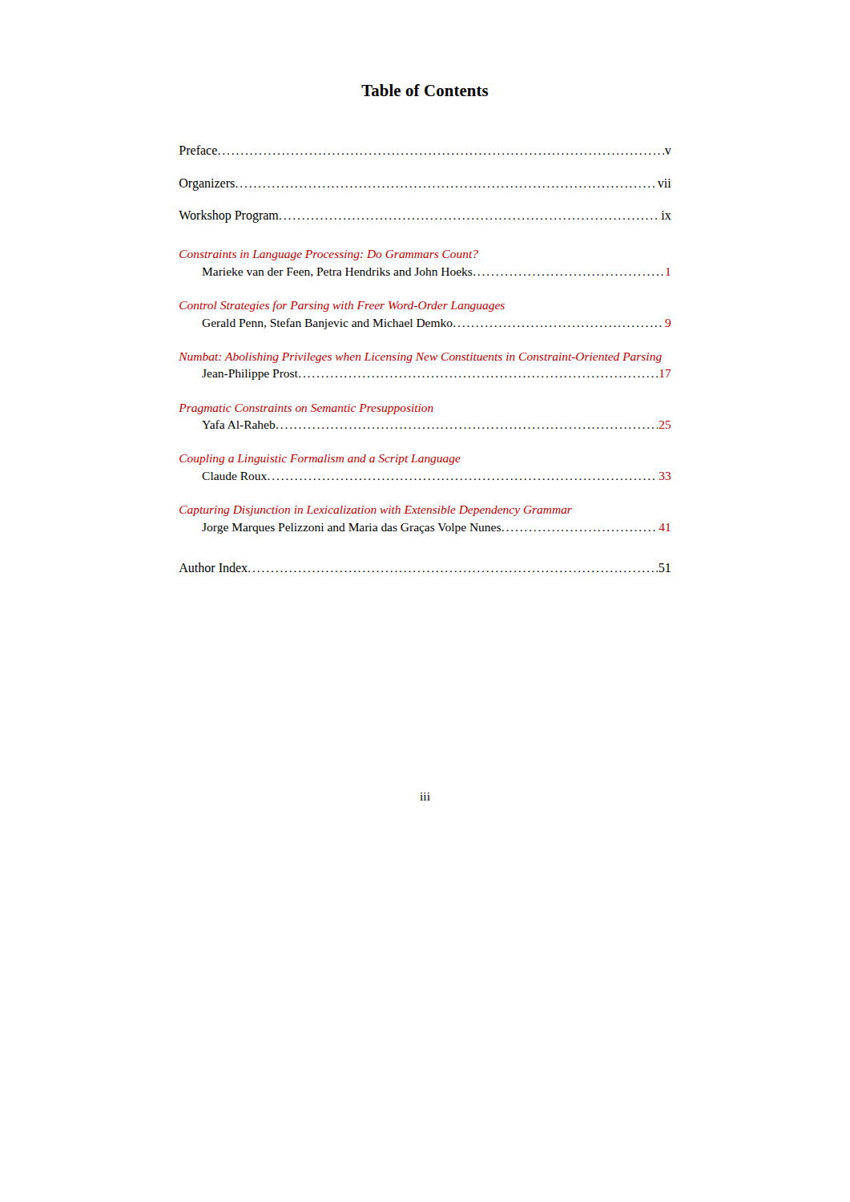Table of Contents
Preface ........................................................................................................................................... v
Organizers ........................................................................................................................................... vii
Workshop Program ........................................................................................................................................... ix
Constraints in Language Processing: Do Grammars Count?
Marieke van der Feen, Petra Hendriks and John Hoeks ........................................................................................................................................... 1
Control Strategies for Parsing with Freer Word-Order Languages
Gerald Penn, Stefan Banjevic and Michael Demko ........................................................................................................................................... 9
Numbat: Abolishing Privileges when Licensing New Constituents in Constraint-Oriented Parsing
Jean-Philippe Prost ........................................................................................................................................... 17
Pragmatic Constraints on Semantic Presupposition
Yafa Al-Raheb ........................................................................................................................................... 25
Coupling a Linguistic Formalism and a Script Language
Claude Roux ........................................................................................................................................... 33
Capturing Disjunction in Lexicalization with Extensible Dependency Grammar
Jorge Marques Pelizzoni and Maria das Graças Volpe Nunes ........................................................................................................................................... 41
Author Index ........................................................................................................................................... 51
iii